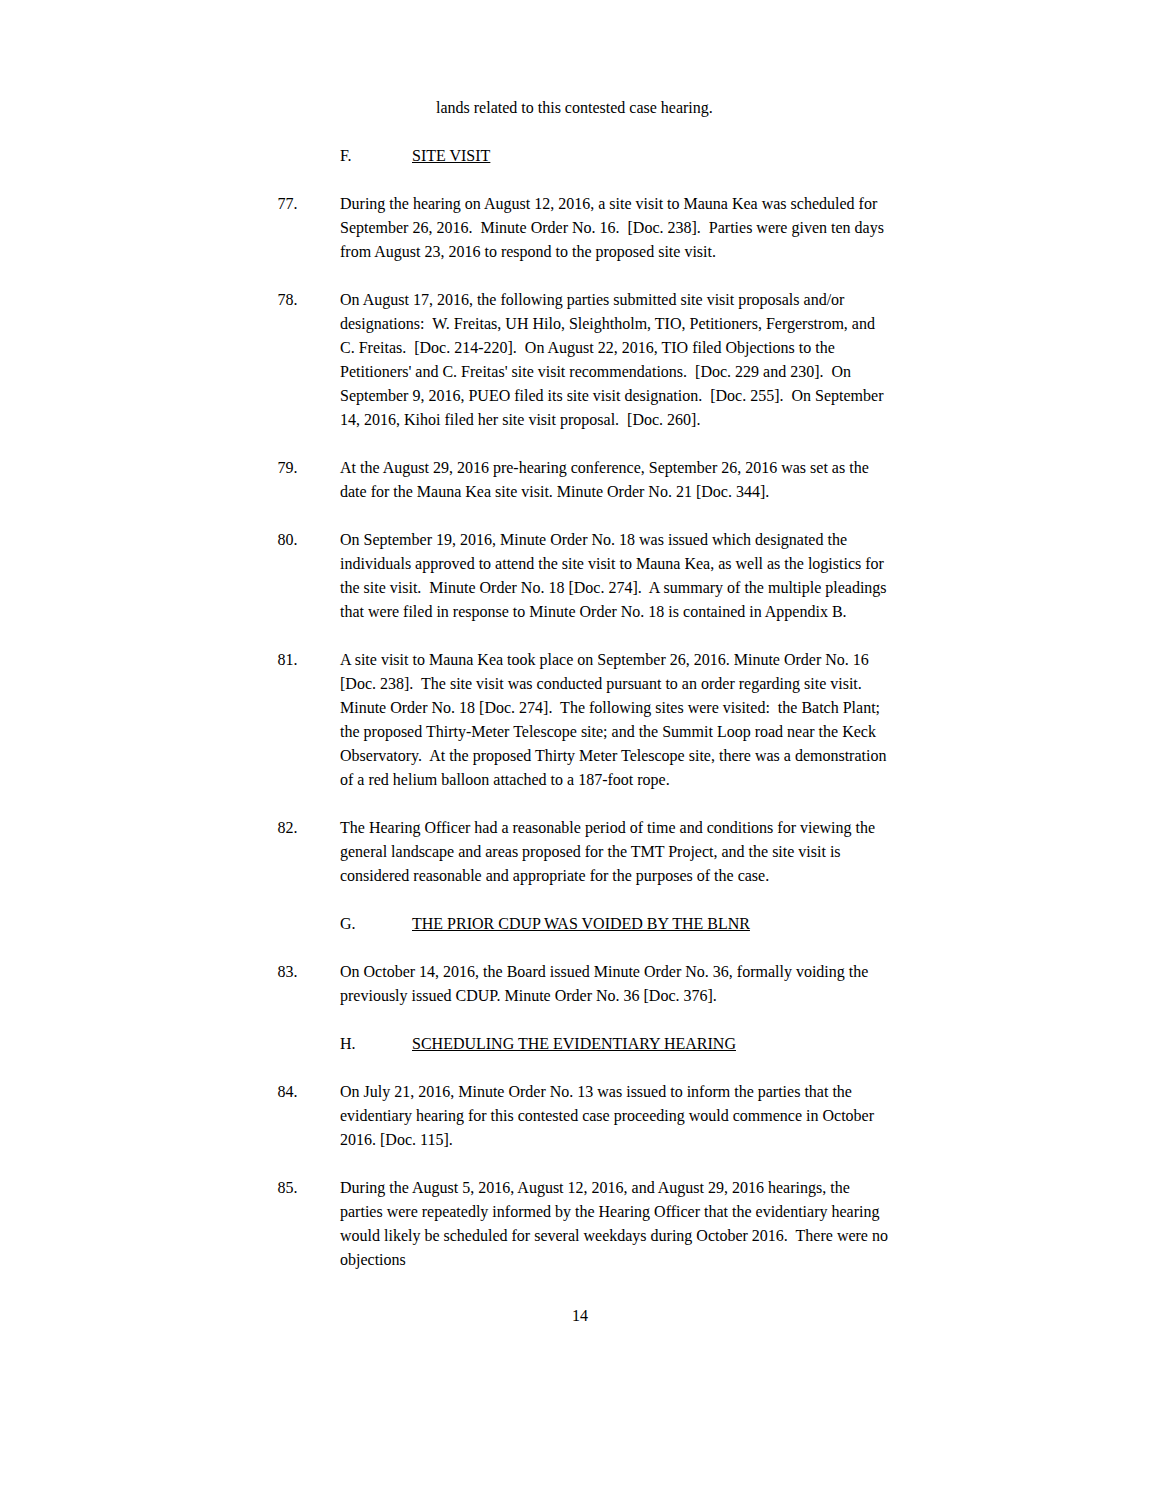lands related to this contested case hearing.
F. SITE VISIT
77.
During the hearing on August 12, 2016, a site visit to Mauna Kea was scheduled for September 26, 2016. Minute Order No. 16. [Doc. 238]. Parties were given ten days from August 23, 2016 to respond to the proposed site visit.
78.
On August 17, 2016, the following parties submitted site visit proposals and/or designations: W. Freitas, UH Hilo, Sleightholm, TIO, Petitioners, Fergerstrom, and C. Freitas. [Doc. 214-220]. On August 22, 2016, TIO filed Objections to the Petitioners' and C. Freitas' site visit recommendations. [Doc. 229 and 230]. On September 9, 2016, PUEO filed its site visit designation. [Doc. 255]. On September 14, 2016, Kihoi filed her site visit proposal. [Doc. 260].
79.
At the August 29, 2016 pre-hearing conference, September 26, 2016 was set as the date for the Mauna Kea site visit. Minute Order No. 21 [Doc. 344].
80.
On September 19, 2016, Minute Order No. 18 was issued which designated the individuals approved to attend the site visit to Mauna Kea, as well as the logistics for the site visit. Minute Order No. 18 [Doc. 274]. A summary of the multiple pleadings that were filed in response to Minute Order No. 18 is contained in Appendix B.
81.
A site visit to Mauna Kea took place on September 26, 2016. Minute Order No. 16 [Doc. 238]. The site visit was conducted pursuant to an order regarding site visit. Minute Order No. 18 [Doc. 274]. The following sites were visited: the Batch Plant; the proposed Thirty-Meter Telescope site; and the Summit Loop road near the Keck Observatory. At the proposed Thirty Meter Telescope site, there was a demonstration of a red helium balloon attached to a 187-foot rope.
82.
The Hearing Officer had a reasonable period of time and conditions for viewing the general landscape and areas proposed for the TMT Project, and the site visit is considered reasonable and appropriate for the purposes of the case.
G. THE PRIOR CDUP WAS VOIDED BY THE BLNR
83.
On October 14, 2016, the Board issued Minute Order No. 36, formally voiding the previously issued CDUP. Minute Order No. 36 [Doc. 376].
H. SCHEDULING THE EVIDENTIARY HEARING
84.
On July 21, 2016, Minute Order No. 13 was issued to inform the parties that the evidentiary hearing for this contested case proceeding would commence in October 2016. [Doc. 115].
85.
During the August 5, 2016, August 12, 2016, and August 29, 2016 hearings, the parties were repeatedly informed by the Hearing Officer that the evidentiary hearing would likely be scheduled for several weekdays during October 2016. There were no objections
14